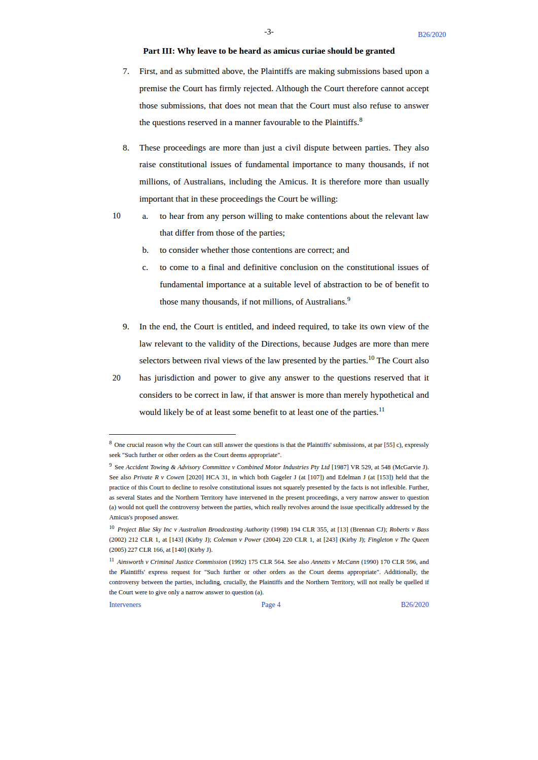-3-
B26/2020
Part III: Why leave to be heard as amicus curiae should be granted
First, and as submitted above, the Plaintiffs are making submissions based upon a premise the Court has firmly rejected. Although the Court therefore cannot accept those submissions, that does not mean that the Court must also refuse to answer the questions reserved in a manner favourable to the Plaintiffs.8
These proceedings are more than just a civil dispute between parties. They also raise constitutional issues of fundamental importance to many thousands, if not millions, of Australians, including the Amicus. It is therefore more than usually important that in these proceedings the Court be willing:
10
to hear from any person willing to make contentions about the relevant law that differ from those of the parties;
to consider whether those contentions are correct; and
to come to a final and definitive conclusion on the constitutional issues of fundamental importance at a suitable level of abstraction to be of benefit to those many thousands, if not millions, of Australians.9
In the end, the Court is entitled, and indeed required, to take its own view of the law relevant to the validity of the Directions, because Judges are more than mere selectors between rival views of the law presented by the parties.10 The Court also has jurisdiction and power to give any answer to the questions reserved that it considers to be correct in law, if that answer is more than merely hypothetical and would likely be of at least some benefit to at least one of the parties.11
20
8 One crucial reason why the Court can still answer the questions is that the Plaintiffs' submissions, at par [55] c), expressly seek "Such further or other orders as the Court deems appropriate".
9 See Accident Towing & Advisory Committee v Combined Motor Industries Pty Ltd [1987] VR 529, at 548 (McGarvie J). See also Private R v Cowen [2020] HCA 31, in which both Gageler J (at [107]) and Edelman J (at [153]) held that the practice of this Court to decline to resolve constitutional issues not squarely presented by the facts is not inflexible. Further, as several States and the Northern Territory have intervened in the present proceedings, a very narrow answer to question (a) would not quell the controversy between the parties, which really revolves around the issue specifically addressed by the Amicus's proposed answer.
10 Project Blue Sky Inc v Australian Broadcasting Authority (1998) 194 CLR 355, at [13] (Brennan CJ); Roberts v Bass (2002) 212 CLR 1, at [143] (Kirby J); Coleman v Power (2004) 220 CLR 1, at [243] (Kirby J); Fingleton v The Queen (2005) 227 CLR 166, at [140] (Kirby J).
11 Ainsworth v Criminal Justice Commission (1992) 175 CLR 564. See also Annetts v McCann (1990) 170 CLR 596, and the Plaintiffs' express request for "Such further or other orders as the Court deems appropriate". Additionally, the controversy between the parties, including, crucially, the Plaintiffs and the Northern Territory, will not really be quelled if the Court were to give only a narrow answer to question (a).
Interveners Page 4 B26/2020